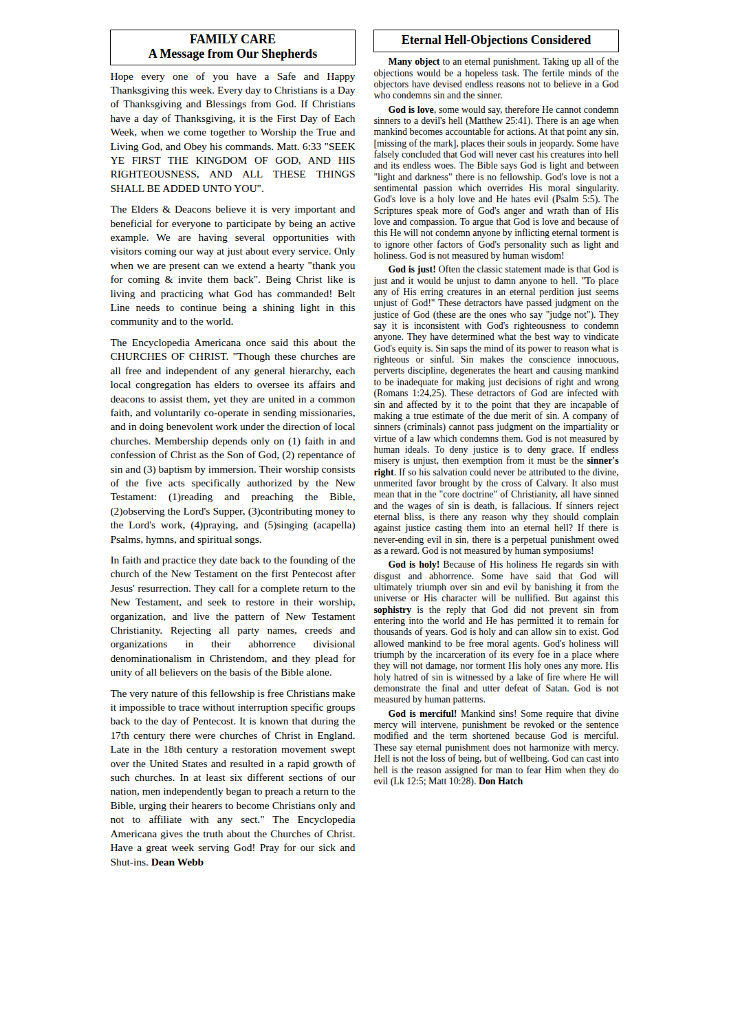FAMILY CARE
A Message from Our Shepherds
Hope every one of you have a Safe and Happy Thanksgiving this week. Every day to Christians is a Day of Thanksgiving and Blessings from God. If Christians have a day of Thanksgiving, it is the First Day of Each Week, when we come together to Worship the True and Living God, and Obey his commands. Matt. 6:33 "SEEK YE FIRST THE KINGDOM OF GOD, AND HIS RIGHTEOUSNESS, AND ALL THESE THINGS SHALL BE ADDED UNTO YOU".
The Elders & Deacons believe it is very important and beneficial for everyone to participate by being an active example. We are having several opportunities with visitors coming our way at just about every service. Only when we are present can we extend a hearty "thank you for coming & invite them back". Being Christ like is living and practicing what God has commanded! Belt Line needs to continue being a shining light in this community and to the world.
The Encyclopedia Americana once said this about the CHURCHES OF CHRIST. "Though these churches are all free and independent of any general hierarchy, each local congregation has elders to oversee its affairs and deacons to assist them, yet they are united in a common faith, and voluntarily co-operate in sending missionaries, and in doing benevolent work under the direction of local churches. Membership depends only on (1) faith in and confession of Christ as the Son of God, (2) repentance of sin and (3) baptism by immersion. Their worship consists of the five acts specifically authorized by the New Testament: (1)reading and preaching the Bible, (2)observing the Lord's Supper, (3)contributing money to the Lord's work, (4)praying, and (5)singing (acapella) Psalms, hymns, and spiritual songs.
In faith and practice they date back to the founding of the church of the New Testament on the first Pentecost after Jesus' resurrection. They call for a complete return to the New Testament, and seek to restore in their worship, organization, and live the pattern of New Testament Christianity. Rejecting all party names, creeds and organizations in their abhorrence divisional denominationalism in Christendom, and they plead for unity of all believers on the basis of the Bible alone.
The very nature of this fellowship is free Christians make it impossible to trace without interruption specific groups back to the day of Pentecost. It is known that during the 17th century there were churches of Christ in England. Late in the 18th century a restoration movement swept over the United States and resulted in a rapid growth of such churches. In at least six different sections of our nation, men independently began to preach a return to the Bible, urging their hearers to become Christians only and not to affiliate with any sect." The Encyclopedia Americana gives the truth about the Churches of Christ. Have a great week serving God! Pray for our sick and Shut-ins. Dean Webb
Eternal Hell-Objections Considered
Many object to an eternal punishment. Taking up all of the objections would be a hopeless task. The fertile minds of the objectors have devised endless reasons not to believe in a God who condemns sin and the sinner.
God is love, some would say, therefore He cannot condemn sinners to a devil's hell (Matthew 25:41). There is an age when mankind becomes accountable for actions. At that point any sin, [missing of the mark], places their souls in jeopardy. Some have falsely concluded that God will never cast his creatures into hell and its endless woes. The Bible says God is light and between "light and darkness" there is no fellowship. God's love is not a sentimental passion which overrides His moral singularity. God's love is a holy love and He hates evil (Psalm 5:5). The Scriptures speak more of God's anger and wrath than of His love and compassion. To argue that God is love and because of this He will not condemn anyone by inflicting eternal torment is to ignore other factors of God's personality such as light and holiness. God is not measured by human wisdom!
God is just! Often the classic statement made is that God is just and it would be unjust to damn anyone to hell. "To place any of His erring creatures in an eternal perdition just seems unjust of God!" These detractors have passed judgment on the justice of God (these are the ones who say "judge not"). They say it is inconsistent with God's righteousness to condemn anyone. They have determined what the best way to vindicate God's equity is. Sin saps the mind of its power to reason what is righteous or sinful. Sin makes the conscience innocuous, perverts discipline, degenerates the heart and causing mankind to be inadequate for making just decisions of right and wrong (Romans 1:24,25). These detractors of God are infected with sin and affected by it to the point that they are incapable of making a true estimate of the due merit of sin. A company of sinners (criminals) cannot pass judgment on the impartiality or virtue of a law which condemns them. God is not measured by human ideals. To deny justice is to deny grace. If endless misery is unjust, then exemption from it must be the sinner's right. If so his salvation could never be attributed to the divine, unmerited favor brought by the cross of Calvary. It also must mean that in the "core doctrine" of Christianity, all have sinned and the wages of sin is death, is fallacious. If sinners reject eternal bliss, is there any reason why they should complain against justice casting them into an eternal hell? If there is never-ending evil in sin, there is a perpetual punishment owed as a reward. God is not measured by human symposiums!
God is holy! Because of His holiness He regards sin with disgust and abhorrence. Some have said that God will ultimately triumph over sin and evil by banishing it from the universe or His character will be nullified. But against this sophistry is the reply that God did not prevent sin from entering into the world and He has permitted it to remain for thousands of years. God is holy and can allow sin to exist. God allowed mankind to be free moral agents. God's holiness will triumph by the incarceration of its every foe in a place where they will not damage, nor torment His holy ones any more. His holy hatred of sin is witnessed by a lake of fire where He will demonstrate the final and utter defeat of Satan. God is not measured by human patterns.
God is merciful! Mankind sins! Some require that divine mercy will intervene, punishment be revoked or the sentence modified and the term shortened because God is merciful. These say eternal punishment does not harmonize with mercy. Hell is not the loss of being, but of wellbeing. God can cast into hell is the reason assigned for man to fear Him when they do evil (Lk 12:5; Matt 10:28). Don Hatch